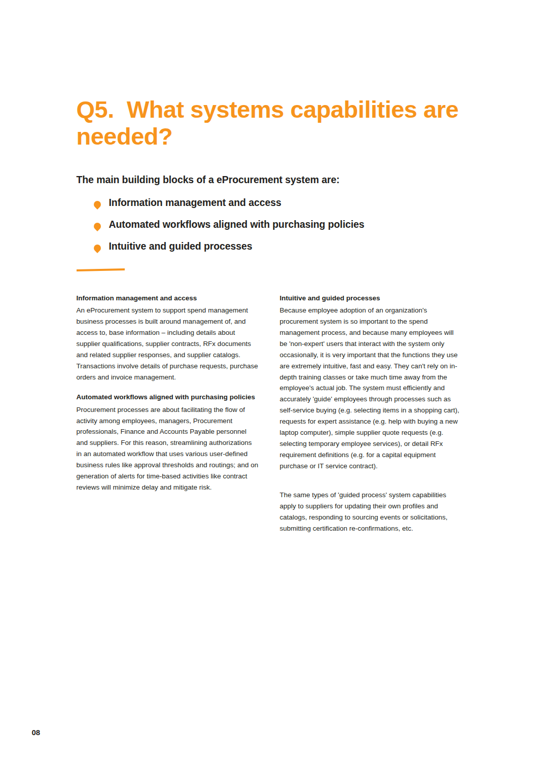Q5. What systems capabilities are needed?
The main building blocks of a eProcurement system are:
Information management and access
Automated workflows aligned with purchasing policies
Intuitive and guided processes
Information management and access
An eProcurement system to support spend management business processes is built around management of, and access to, base information – including details about supplier qualifications, supplier contracts, RFx documents and related supplier responses, and supplier catalogs. Transactions involve details of purchase requests, purchase orders and invoice management.
Automated workflows aligned with purchasing policies
Procurement processes are about facilitating the flow of activity among employees, managers, Procurement professionals, Finance and Accounts Payable personnel and suppliers. For this reason, streamlining authorizations in an automated workflow that uses various user-defined business rules like approval thresholds and routings; and on generation of alerts for time-based activities like contract reviews will minimize delay and mitigate risk.
Intuitive and guided processes
Because employee adoption of an organization's procurement system is so important to the spend management process, and because many employees will be 'non-expert' users that interact with the system only occasionally, it is very important that the functions they use are extremely intuitive, fast and easy. They can't rely on in-depth training classes or take much time away from the employee's actual job. The system must efficiently and accurately 'guide' employees through processes such as self-service buying (e.g. selecting items in a shopping cart), requests for expert assistance (e.g. help with buying a new laptop computer), simple supplier quote requests (e.g. selecting temporary employee services), or detail RFx requirement definitions (e.g. for a capital equipment purchase or IT service contract).
The same types of 'guided process' system capabilities apply to suppliers for updating their own profiles and catalogs, responding to sourcing events or solicitations, submitting certification re-confirmations, etc.
08